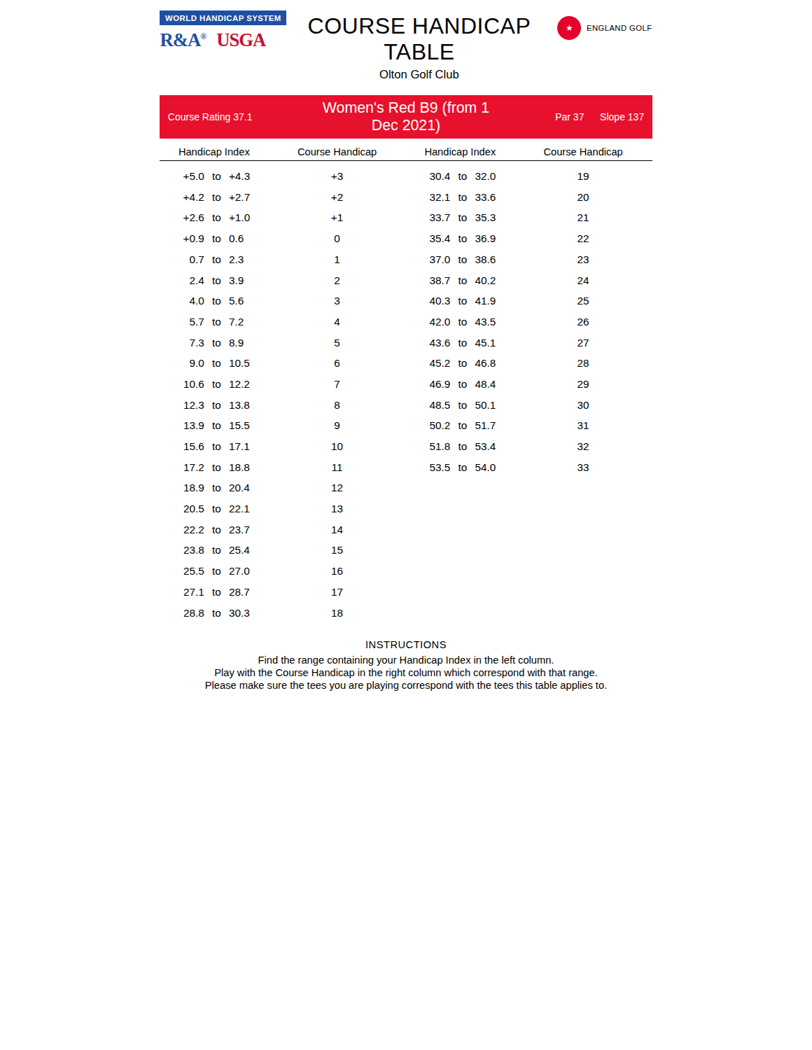World Handicap System
R&A® USGA
COURSE HANDICAP TABLE
Olton Golf Club
★
ENGLAND GOLF
Course Rating 37.1
Women's Red B9 (from 1 Dec 2021)
Par 37 Slope 137
Handicap Index
Course Handicap
Handicap Index
Course Handicap
| +5.0 | to | +4.3 | +3 |
| +4.2 | to | +2.7 | +2 |
| +2.6 | to | +1.0 | +1 |
| +0.9 | to | 0.6 | 0 |
| 0.7 | to | 2.3 | 1 |
| 2.4 | to | 3.9 | 2 |
| 4.0 | to | 5.6 | 3 |
| 5.7 | to | 7.2 | 4 |
| 7.3 | to | 8.9 | 5 |
| 9.0 | to | 10.5 | 6 |
| 10.6 | to | 12.2 | 7 |
| 12.3 | to | 13.8 | 8 |
| 13.9 | to | 15.5 | 9 |
| 15.6 | to | 17.1 | 10 |
| 17.2 | to | 18.8 | 11 |
| 18.9 | to | 20.4 | 12 |
| 20.5 | to | 22.1 | 13 |
| 22.2 | to | 23.7 | 14 |
| 23.8 | to | 25.4 | 15 |
| 25.5 | to | 27.0 | 16 |
| 27.1 | to | 28.7 | 17 |
| 28.8 | to | 30.3 | 18 |
| 30.4 | to | 32.0 | 19 |
| 32.1 | to | 33.6 | 20 |
| 33.7 | to | 35.3 | 21 |
| 35.4 | to | 36.9 | 22 |
| 37.0 | to | 38.6 | 23 |
| 38.7 | to | 40.2 | 24 |
| 40.3 | to | 41.9 | 25 |
| 42.0 | to | 43.5 | 26 |
| 43.6 | to | 45.1 | 27 |
| 45.2 | to | 46.8 | 28 |
| 46.9 | to | 48.4 | 29 |
| 48.5 | to | 50.1 | 30 |
| 50.2 | to | 51.7 | 31 |
| 51.8 | to | 53.4 | 32 |
| 53.5 | to | 54.0 | 33 |
INSTRUCTIONS
Find the range containing your Handicap Index in the left column.
Play with the Course Handicap in the right column which correspond with that range.
Please make sure the tees you are playing correspond with the tees this table applies to.